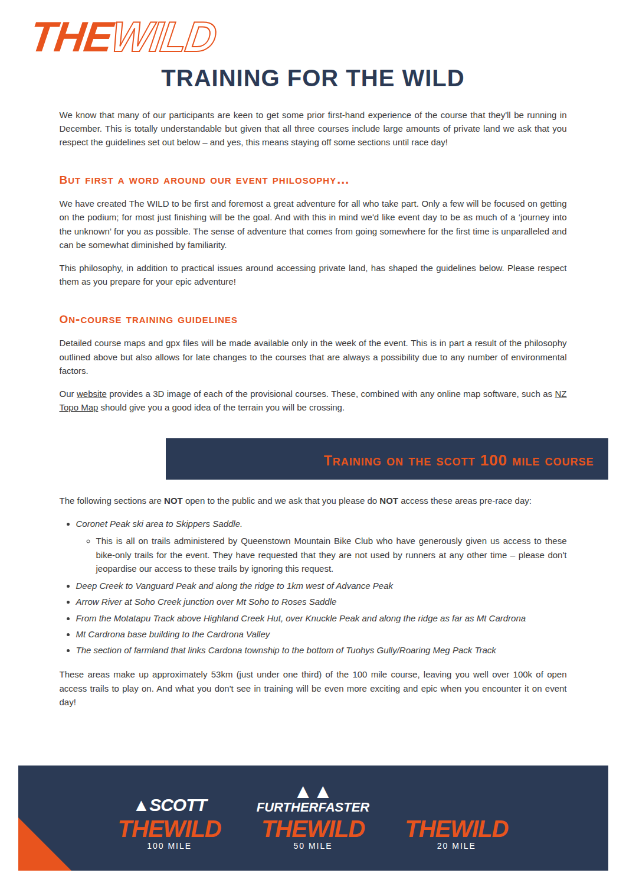TheWild
Training for the Wild
We know that many of our participants are keen to get some prior first-hand experience of the course that they'll be running in December. This is totally understandable but given that all three courses include large amounts of private land we ask that you respect the guidelines set out below – and yes, this means staying off some sections until race day!
But first a word around our event philosophy…
We have created The WILD to be first and foremost a great adventure for all who take part. Only a few will be focused on getting on the podium; for most just finishing will be the goal. And with this in mind we'd like event day to be as much of a ‘journey into the unknown’ for you as possible. The sense of adventure that comes from going somewhere for the first time is unparalleled and can be somewhat diminished by familiarity.
This philosophy, in addition to practical issues around accessing private land, has shaped the guidelines below. Please respect them as you prepare for your epic adventure!
On-course training guidelines
Detailed course maps and gpx files will be made available only in the week of the event. This is in part a result of the philosophy outlined above but also allows for late changes to the courses that are always a possibility due to any number of environmental factors.
Our website provides a 3D image of each of the provisional courses. These, combined with any online map software, such as NZ Topo Map should give you a good idea of the terrain you will be crossing.
Training on the SCOTT 100 Mile Course
The following sections are NOT open to the public and we ask that you please do NOT access these areas pre-race day:
Coronet Peak ski area to Skippers Saddle.
This is all on trails administered by Queenstown Mountain Bike Club who have generously given us access to these bike-only trails for the event. They have requested that they are not used by runners at any other time – please don't jeopardise our access to these trails by ignoring this request.
Deep Creek to Vanguard Peak and along the ridge to 1km west of Advance Peak
Arrow River at Soho Creek junction over Mt Soho to Roses Saddle
From the Motatapu Track above Highland Creek Hut, over Knuckle Peak and along the ridge as far as Mt Cardrona
Mt Cardrona base building to the Cardrona Valley
The section of farmland that links Cardona township to the bottom of Tuohys Gully/Roaring Meg Pack Track
These areas make up approximately 53km (just under one third) of the 100 mile course, leaving you well over 100k of open access trails to play on. And what you don't see in training will be even more exciting and epic when you encounter it on event day!
▲SCOTT
TheWild
100 Mile
▲▲
FurtherFaster
TheWild
50 Mile
TheWild
20 Mile